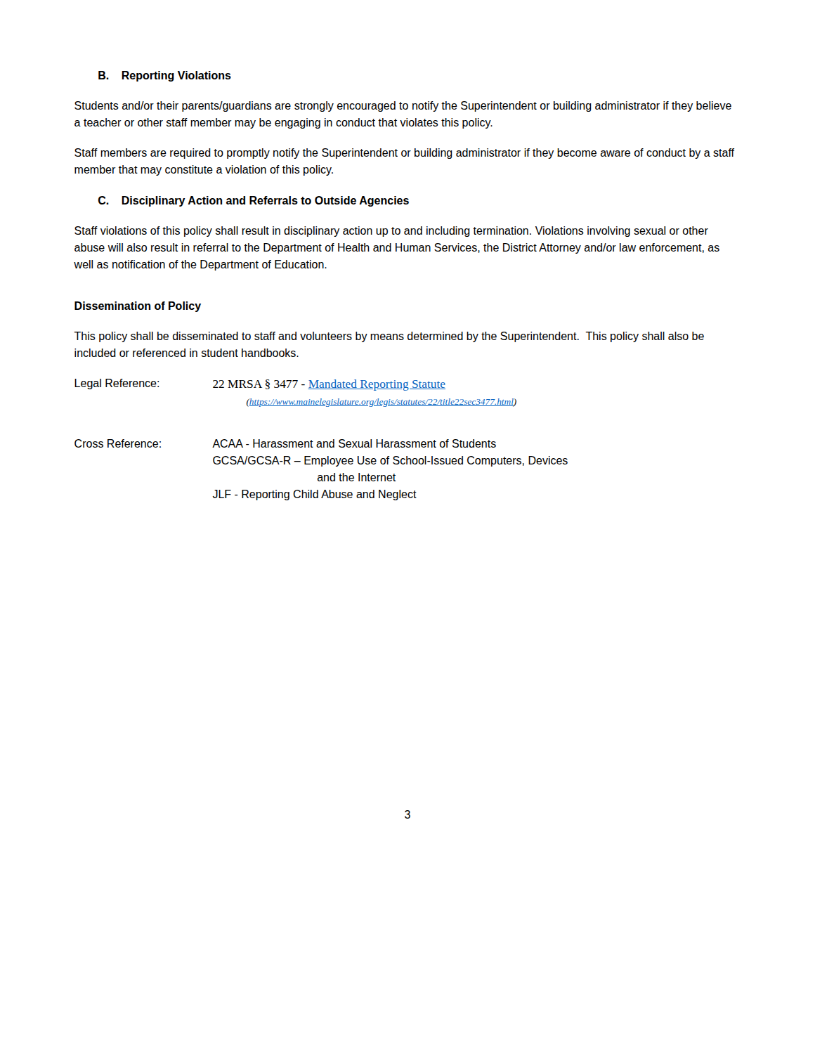B. Reporting Violations
Students and/or their parents/guardians are strongly encouraged to notify the Superintendent or building administrator if they believe a teacher or other staff member may be engaging in conduct that violates this policy.
Staff members are required to promptly notify the Superintendent or building administrator if they become aware of conduct by a staff member that may constitute a violation of this policy.
C. Disciplinary Action and Referrals to Outside Agencies
Staff violations of this policy shall result in disciplinary action up to and including termination. Violations involving sexual or other abuse will also result in referral to the Department of Health and Human Services, the District Attorney and/or law enforcement, as well as notification of the Department of Education.
Dissemination of Policy
This policy shall be disseminated to staff and volunteers by means determined by the Superintendent. This policy shall also be included or referenced in student handbooks.
Legal Reference:
22 MRSA § 3477 - Mandated Reporting Statute (https://www.mainelegislature.org/legis/statutes/22/title22sec3477.html)
Cross Reference:
ACAA - Harassment and Sexual Harassment of Students
GCSA/GCSA-R – Employee Use of School-Issued Computers, Devices
and the Internet
JLF - Reporting Child Abuse and Neglect
3